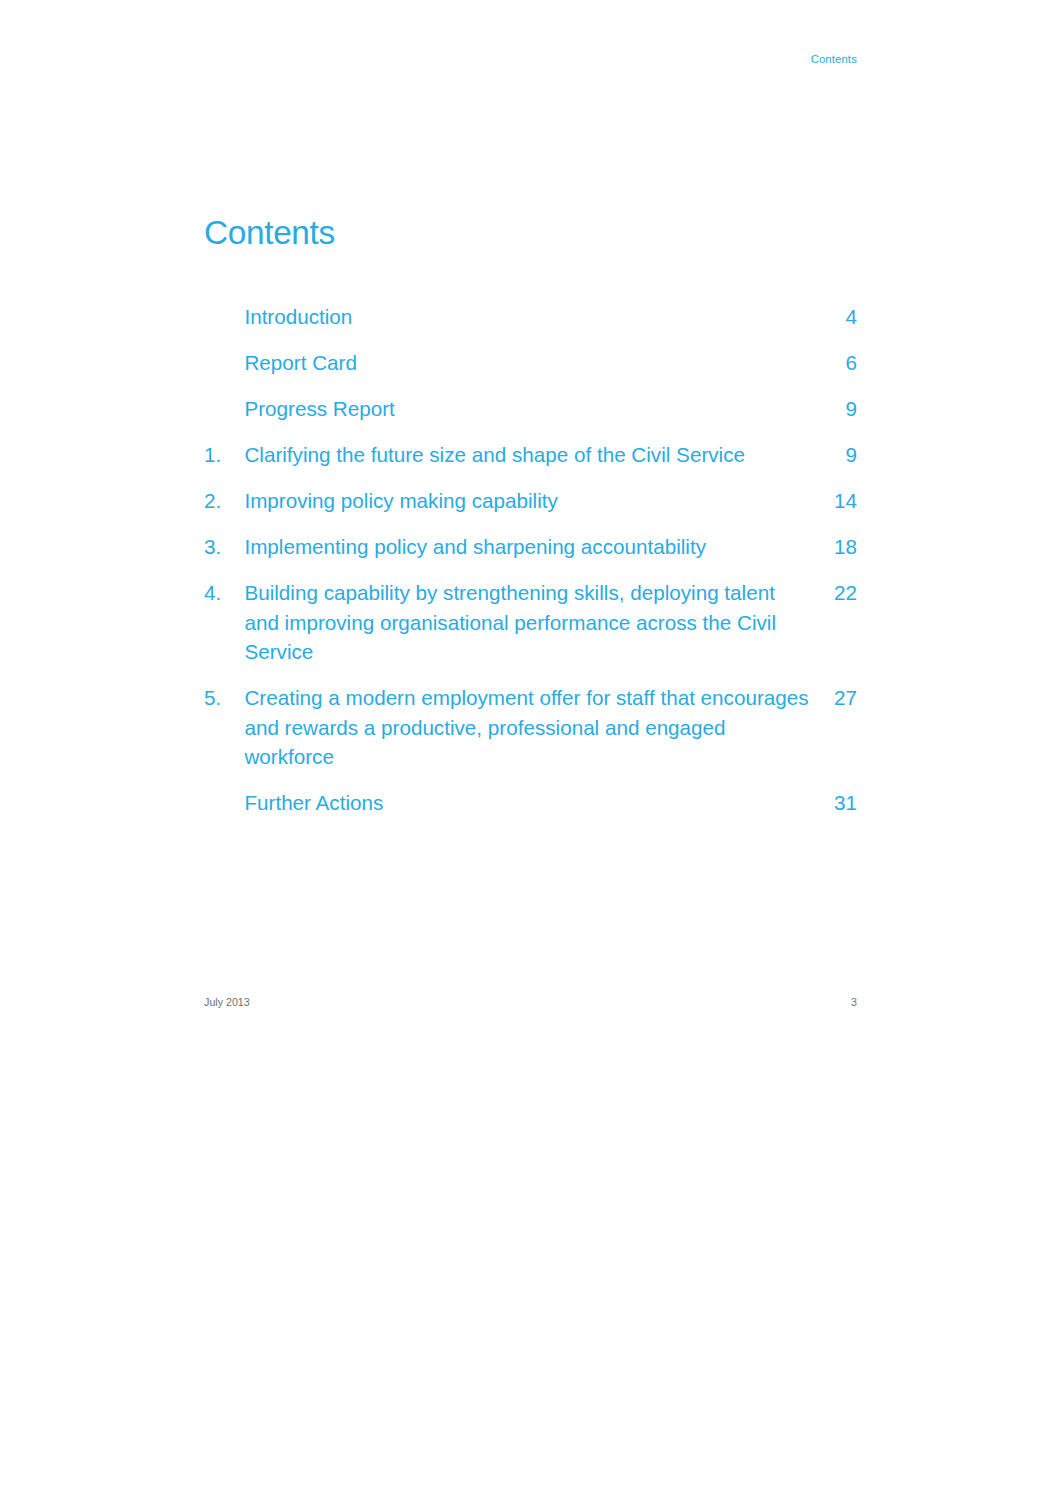Contents
Contents
| | Introduction | 4 |
| | Report Card | 6 |
| | Progress Report | 9 |
| 1. | Clarifying the future size and shape of the Civil Service | 9 |
| 2. | Improving policy making capability | 14 |
| 3. | Implementing policy and sharpening accountability | 18 |
| 4. | Building capability by strengthening skills, deploying talent and improving organisational performance across the Civil Service | 22 |
| 5. | Creating a modern employment offer for staff that encourages and rewards a productive, professional and engaged workforce | 27 |
| | Further Actions | 31 |
July 2013 3